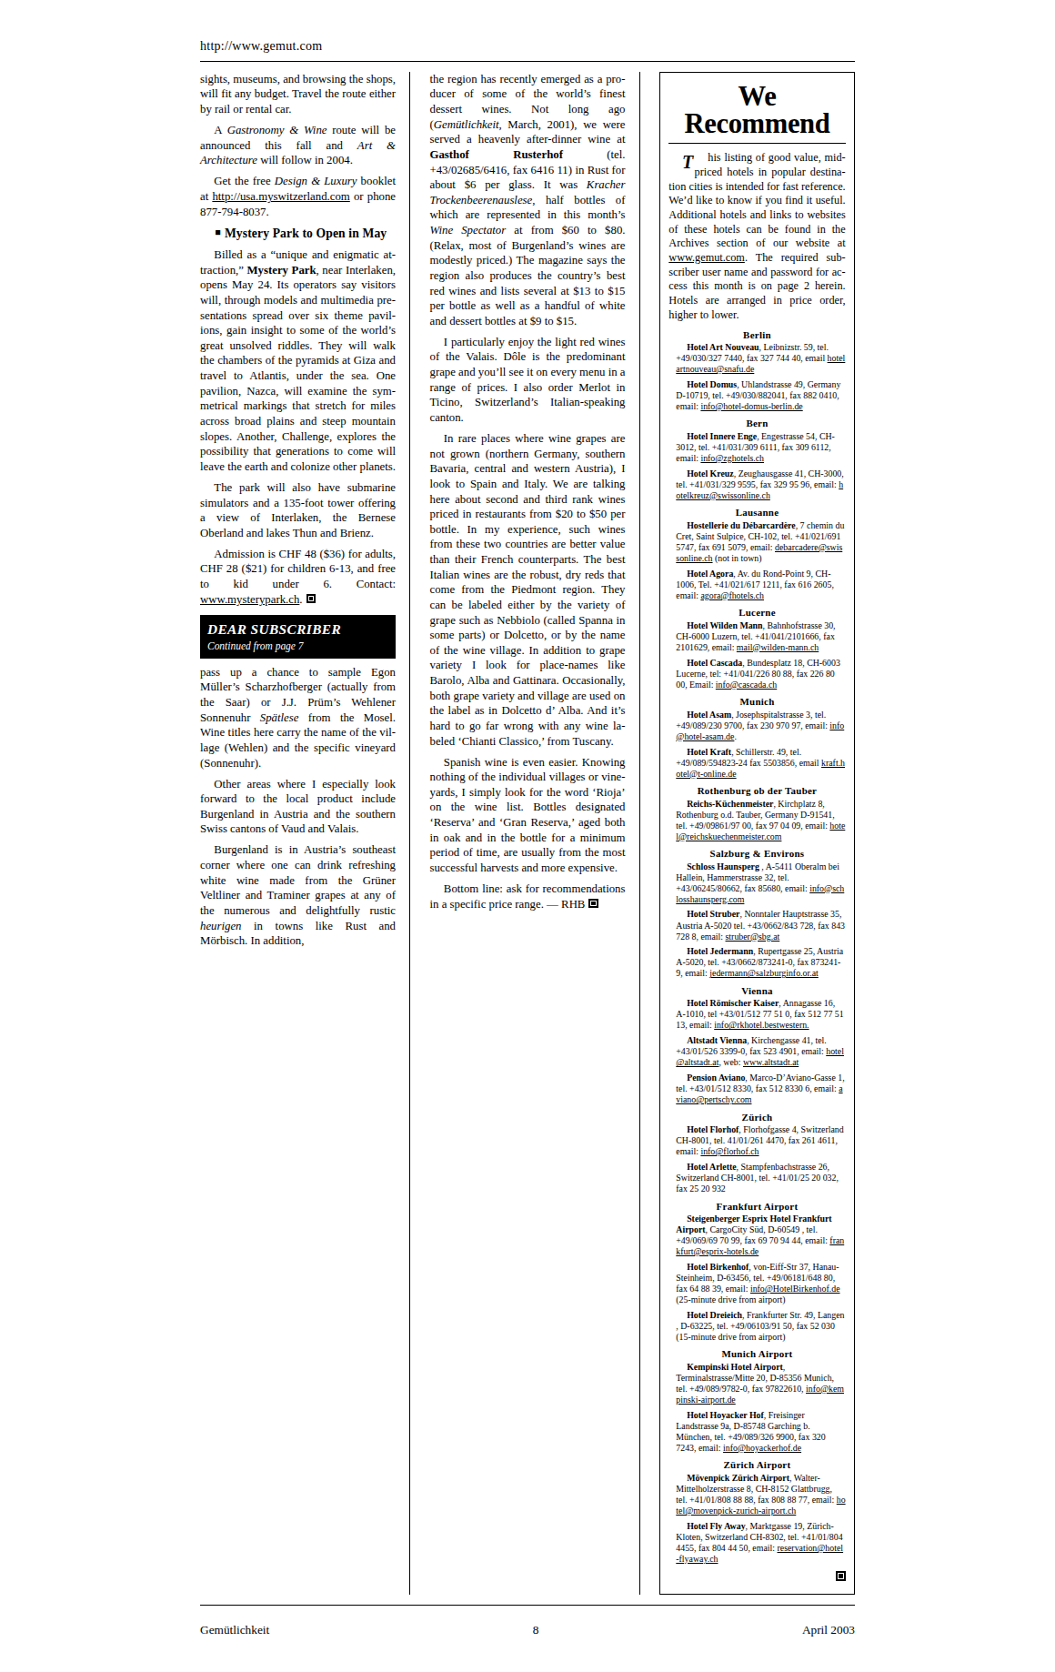http://www.gemut.com
sights, museums, and browsing the shops, will fit any budget. Travel the route either by rail or rental car.
A Gastronomy & Wine route will be announced this fall and Art & Architecture will follow in 2004.
Get the free Design & Luxury booklet at http://usa.myswitzerland.com or phone 877-794-8037.
■Mystery Park to Open in May
Billed as a “unique and enigmatic attraction,” Mystery Park, near Interlaken, opens May 24. Its operators say visitors will, through models and multimedia presentations spread over six theme pavilions, gain insight to some of the world’s great unsolved riddles. They will walk the chambers of the pyramids at Giza and travel to Atlantis, under the sea. One pavilion, Nazca, will examine the symmetrical markings that stretch for miles across broad plains and steep mountain slopes. Another, Challenge, explores the possibility that generations to come will leave the earth and colonize other planets.
The park will also have submarine simulators and a 135-foot tower offering a view of Interlaken, the Bernese Oberland and lakes Thun and Brienz.
Admission is CHF 48 ($36) for adults, CHF 28 ($21) for children 6-13, and free to kid under 6. Contact: www.mysterypark.ch.
DEAR SUBSCRIBER
Continued from page 7
pass up a chance to sample Egon Müller’s Scharzhofberger (actually from the Saar) or J.J. Prüm’s Wehlener Sonnenuhr Spätlese from the Mosel. Wine titles here carry the name of the village (Wehlen) and the specific vineyard (Sonnenuhr).
Other areas where I especially look forward to the local product include Burgenland in Austria and the southern Swiss cantons of Vaud and Valais.
Burgenland is in Austria’s southeast corner where one can drink refreshing white wine made from the Grüner Veltliner and Traminer grapes at any of the numerous and delightfully rustic heurigen in towns like Rust and Mörbisch. In addition,
the region has recently emerged as a producer of some of the world’s finest dessert wines. Not long ago (Gemütlichkeit, March, 2001), we were served a heavenly after-dinner wine at Gasthof Rusterhof (tel. +43/02685/6416, fax 6416 11) in Rust for about $6 per glass. It was Kracher Trockenbeerenauslese, half bottles of which are represented in this month’s Wine Spectator at from $60 to $80. (Relax, most of Burgenland’s wines are modestly priced.) The magazine says the region also produces the country’s best red wines and lists several at $13 to $15 per bottle as well as a handful of white and dessert bottles at $9 to $15.
I particularly enjoy the light red wines of the Valais. Dôle is the predominant grape and you’ll see it on every menu in a range of prices. I also order Merlot in Ticino, Switzerland’s Italian-speaking canton.
In rare places where wine grapes are not grown (northern Germany, southern Bavaria, central and western Austria), I look to Spain and Italy. We are talking here about second and third rank wines priced in restaurants from $20 to $50 per bottle. In my experience, such wines from these two countries are better value than their French counterparts. The best Italian wines are the robust, dry reds that come from the Piedmont region. They can be labeled either by the variety of grape such as Nebbiolo (called Spanna in some parts) or Dolcetto, or by the name of the wine village. In addition to grape variety I look for place-names like Barolo, Alba and Gattinara. Occasionally, both grape variety and village are used on the label as in Dolcetto d’ Alba. And it’s hard to go far wrong with any wine labeled ‘Chianti Classico,’ from Tuscany.
Spanish wine is even easier. Knowing nothing of the individual villages or vineyards, I simply look for the word ‘Rioja’ on the wine list. Bottles designated ‘Reserva’ and ‘Gran Reserva,’ aged both in oak and in the bottle for a minimum period of time, are usually from the most successful harvests and more expensive.
Bottom line: ask for recommendations in a specific price range. — RHB
We Recommend
This listing of good value, mid-priced hotels in popular destination cities is intended for fast reference. We’d like to know if you find it useful. Additional hotels and links to websites of these hotels can be found in the Archives section of our website at www.gemut.com. The required subscriber user name and password for access this month is on page 2 herein. Hotels are arranged in price order, higher to lower.
Berlin
Hotel Art Nouveau, Leibnizstr. 59, tel. +49/030/327 7440, fax 327 744 40, email hotelartnouveau@snafu.de
Hotel Domus, Uhlandstrasse 49, Germany D-10719, tel. +49/030/882041, fax 882 0410, email: info@hotel-domus-berlin.de
Bern
Hotel Innere Enge, Engestrasse 54, CH-3012, tel. +41/031/309 6111, fax 309 6112, email: info@zghotels.ch
Hotel Kreuz, Zeughausgasse 41, CH-3000, tel. +41/031/329 9595, fax 329 95 96, email: hotelkreuz@swissonline.ch
Lausanne
Hostellerie du Débarcardère, 7 chemin du Cret, Saint Sulpice, CH-102, tel. +41/021/691 5747, fax 691 5079, email: debarcadere@swissonline.ch (not in town)
Hotel Agora, Av. du Rond-Point 9, CH-1006, Tel. +41/021/617 1211, fax 616 2605, email: agora@fhotels.ch
Lucerne
Hotel Wilden Mann, Bahnhofstrasse 30, CH-6000 Luzern, tel. +41/041/2101666, fax 2101629, email: mail@wilden-mann.ch
Hotel Cascada, Bundesplatz 18, CH-6003 Lucerne, tel: +41/041/226 80 88, fax 226 80 00, Email: info@cascada.ch
Munich
Hotel Asam, Josephspitalstrasse 3, tel. +49/089/230 9700, fax 230 970 97, email: info@hotel-asam.de.
Hotel Kraft, Schillerstr. 49, tel. +49/089/594823-24 fax 5503856, email kraft.hotel@t-online.de
Rothenburg ob der Tauber
Reichs-Küchenmeister, Kirchplatz 8, Rothenburg o.d. Tauber, Germany D-91541, tel. +49/09861/97 00, fax 97 04 09, email: hotel@reichskuechenmeister.com
Salzburg & Environs
Schloss Haunsperg , A-5411 Oberalm bei Hallein, Hammerstrasse 32, tel. +43/06245/80662, fax 85680, email: info@schlosshaunsperg.com
Hotel Struber, Nonntaler Hauptstrasse 35, Austria A-5020 tel. +43/0662/843 728, fax 843 728 8, email: struber@sbg.at
Hotel Jedermann, Rupertgasse 25, Austria A-5020, tel. +43/0662/873241-0, fax 873241-9, email: jedermann@salzburginfo.or.at
Vienna
Hotel Römischer Kaiser, Annagasse 16, A-1010, tel +43/01/512 77 51 0, fax 512 77 51 13, email: info@rkhotel.bestwestern.
Altstadt Vienna, Kirchengasse 41, tel. +43/01/526 3399-0, fax 523 4901, email: hotel@altstadt.at, web: www.altstadt.at
Pension Aviano, Marco-D’Aviano-Gasse 1, tel. +43/01/512 8330, fax 512 8330 6, email: aviano@pertschy.com
Zürich
Hotel Florhof, Florhofgasse 4, Switzerland CH-8001, tel. 41/01/261 4470, fax 261 4611, email: info@florhof.ch
Hotel Arlette, Stampfenbachstrasse 26, Switzerland CH-8001, tel. +41/01/25 20 032, fax 25 20 932
Frankfurt Airport
Steigenberger Esprix Hotel Frankfurt Airport, CargoCity Süd, D-60549 , tel. +49/069/69 70 99, fax 69 70 94 44, email: frankfurt@esprix-hotels.de
Hotel Birkenhof, von-Eiff-Str 37, Hanau-Steinheim, D-63456, tel. +49/06181/648 80, fax 64 88 39, email: info@HotelBirkenhof.de (25-minute drive from airport)
Hotel Dreieich, Frankfurter Str. 49, Langen , D-63225, tel. +49/06103/91 50, fax 52 030 (15-minute drive from airport)
Munich Airport
Kempinski Hotel Airport, Terminalstrasse/Mitte 20, D-85356 Munich, tel. +49/089/9782-0, fax 97822610, info@kempinski-airport.de
Hotel Hoyacker Hof, Freisinger Landstrasse 9a, D-85748 Garching b. München, tel. +49/089/326 9900, fax 320 7243, email: info@hoyackerhof.de
Zürich Airport
Mövenpick Zürich Airport, Walter-Mittelholzerstrasse 8, CH-8152 Glattbrugg, tel. +41/01/808 88 88, fax 808 88 77, email: hotel@movenpick-zurich-airport.ch
Hotel Fly Away, Marktgasse 19, Zürich-Kloten, Switzerland CH-8302, tel. +41/01/804 4455, fax 804 44 50, email: reservation@hotel-flyaway.ch
Gemütlichkeit
8
April 2003